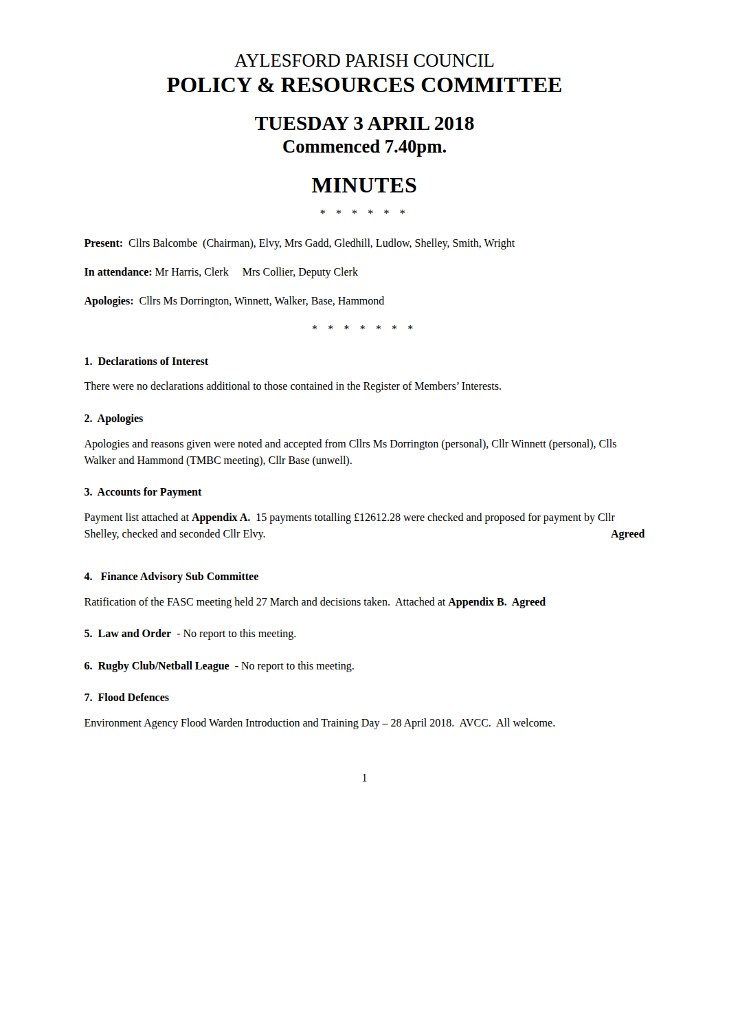AYLESFORD PARISH COUNCIL
POLICY & RESOURCES COMMITTEE
TUESDAY 3 APRIL 2018
Commenced 7.40pm.
MINUTES
* * * * * *
Present: Cllrs Balcombe (Chairman), Elvy, Mrs Gadd, Gledhill, Ludlow, Shelley, Smith, Wright
In attendance: Mr Harris, Clerk Mrs Collier, Deputy Clerk
Apologies: Cllrs Ms Dorrington, Winnett, Walker, Base, Hammond
* * * * * * *
1. Declarations of Interest
There were no declarations additional to those contained in the Register of Members’ Interests.
2. Apologies
Apologies and reasons given were noted and accepted from Cllrs Ms Dorrington (personal), Cllr Winnett (personal), Clls Walker and Hammond (TMBC meeting), Cllr Base (unwell).
3. Accounts for Payment
Payment list attached at Appendix A. 15 payments totalling £12612.28 were checked and proposed for payment by Cllr Shelley, checked and seconded Cllr Elvy.Agreed
4. Finance Advisory Sub Committee
Ratification of the FASC meeting held 27 March and decisions taken. Attached at Appendix B. Agreed
5. Law and Order - No report to this meeting.
6. Rugby Club/Netball League - No report to this meeting.
7. Flood Defences
Environment Agency Flood Warden Introduction and Training Day – 28 April 2018. AVCC. All welcome.
1